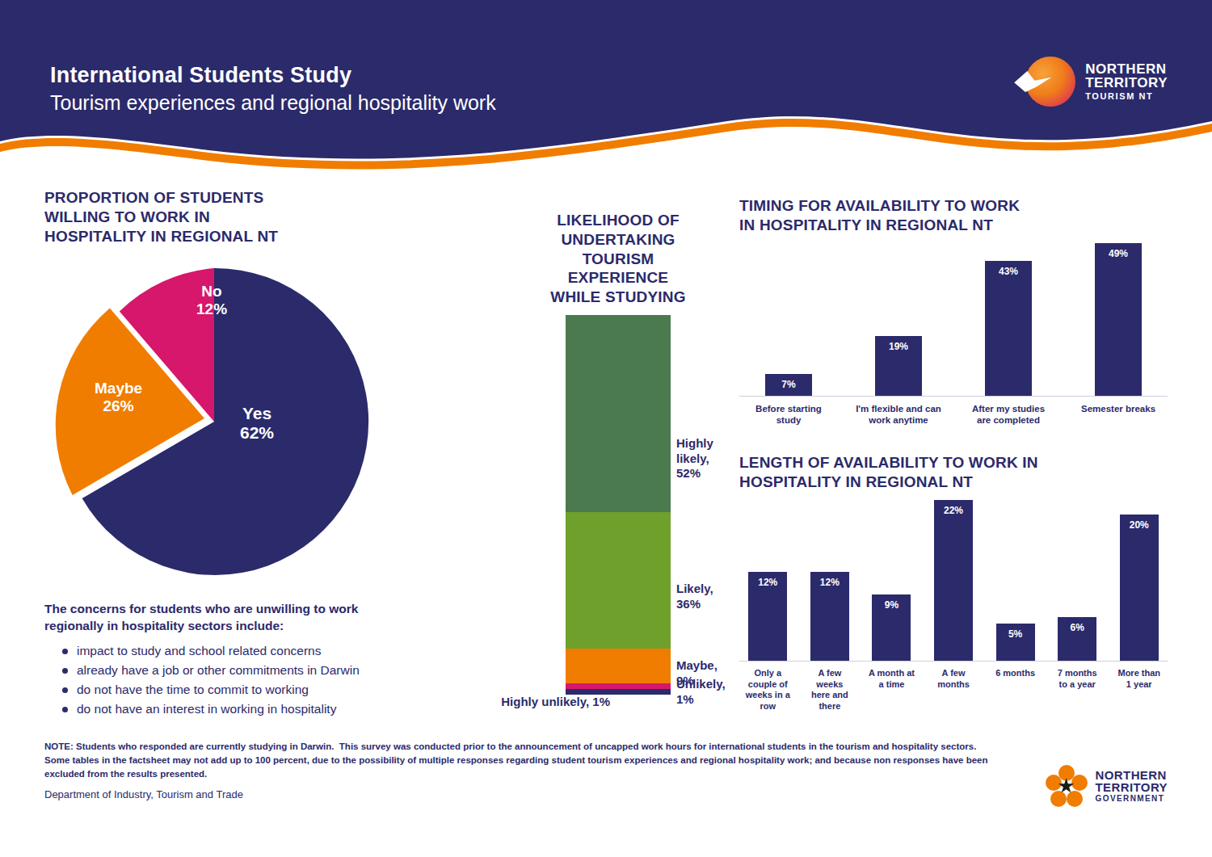International Students Study
Tourism experiences and regional hospitality work
NORTHERN
TERRITORY
TOURISM NT
Proportion of students
willing to work in
hospitality in regional NT
Yes
62%
Maybe
26%
No
12%
The concerns for students who are unwilling to work
regionally in hospitality sectors include:
impact to study and school related concerns
already have a job or other commitments in Darwin
do not have the time to commit to working
do not have an interest in working in hospitality
Likelihood of
undertaking
tourism
experience
while studying
Highly
likely,
52%
Likely,
36%
Maybe, 9%
Unlikely, 1%
Highly unlikely, 1%
Timing for availability to work
in hospitality in regional NT
7%
19%
43%
49%
Before starting
study
I'm flexible and can
work anytime
After my studies
are completed
Semester breaks
Length of availability to work in
hospitality in regional NT
12%
12%
9%
22%
5%
6%
20%
Only a
couple of
weeks in a
row
A few
weeks
here and
there
A month at
a time
A few
months
6 months
7 months
to a year
More than
1 year
NOTE: Students who responded are currently studying in Darwin. This survey was conducted prior to the announcement of uncapped work hours for international students in the tourism and hospitality sectors. Some tables in the factsheet may not add up to 100 percent, due to the possibility of multiple responses regarding student tourism experiences and regional hospitality work; and because non responses have been excluded from the results presented.
Department of Industry, Tourism and Trade
NORTHERN
TERRITORY
GOVERNMENT